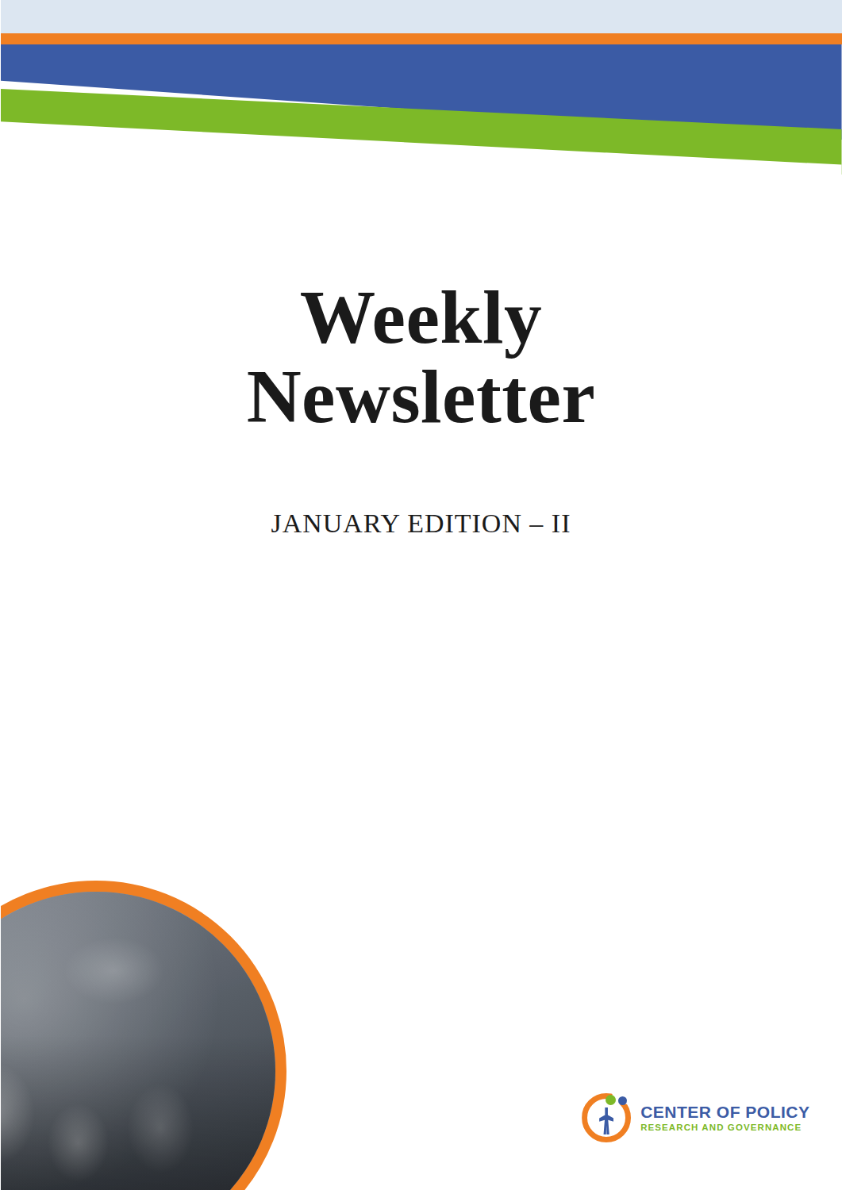Weekly Newsletter
JANUARY EDITION – II
CENTER OF POLICY
RESEARCH AND GOVERNANCE